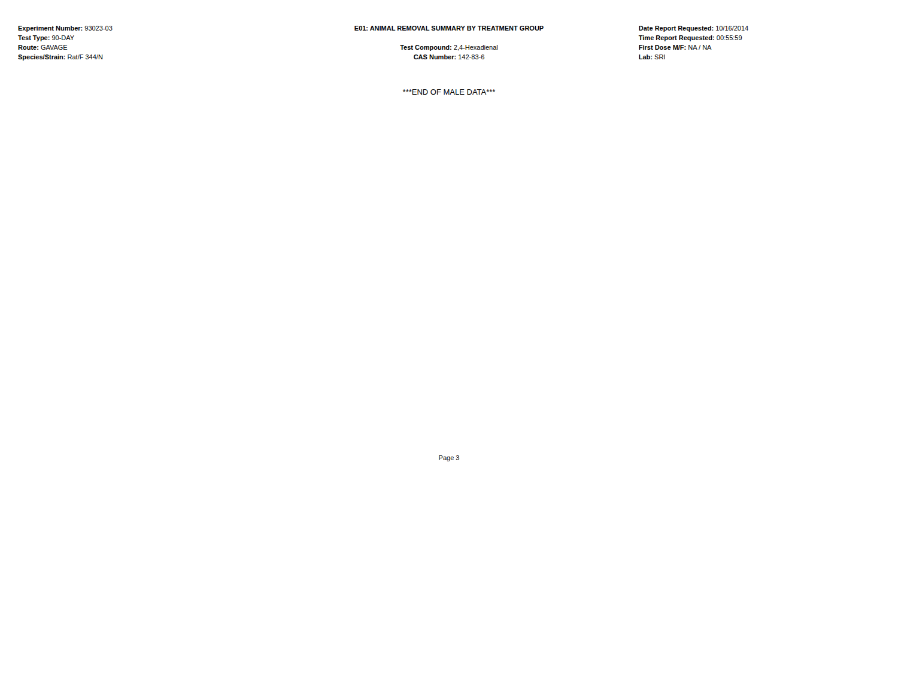Experiment Number: 93023-03
Test Type: 90-DAY
Route: GAVAGE
Species/Strain: Rat/F 344/N
E01: ANIMAL REMOVAL SUMMARY BY TREATMENT GROUP
Test Compound: 2,4-Hexadienal
CAS Number: 142-83-6
Date Report Requested: 10/16/2014
Time Report Requested: 00:55:59
First Dose M/F: NA / NA
Lab: SRI
***END OF MALE DATA***
Page 3